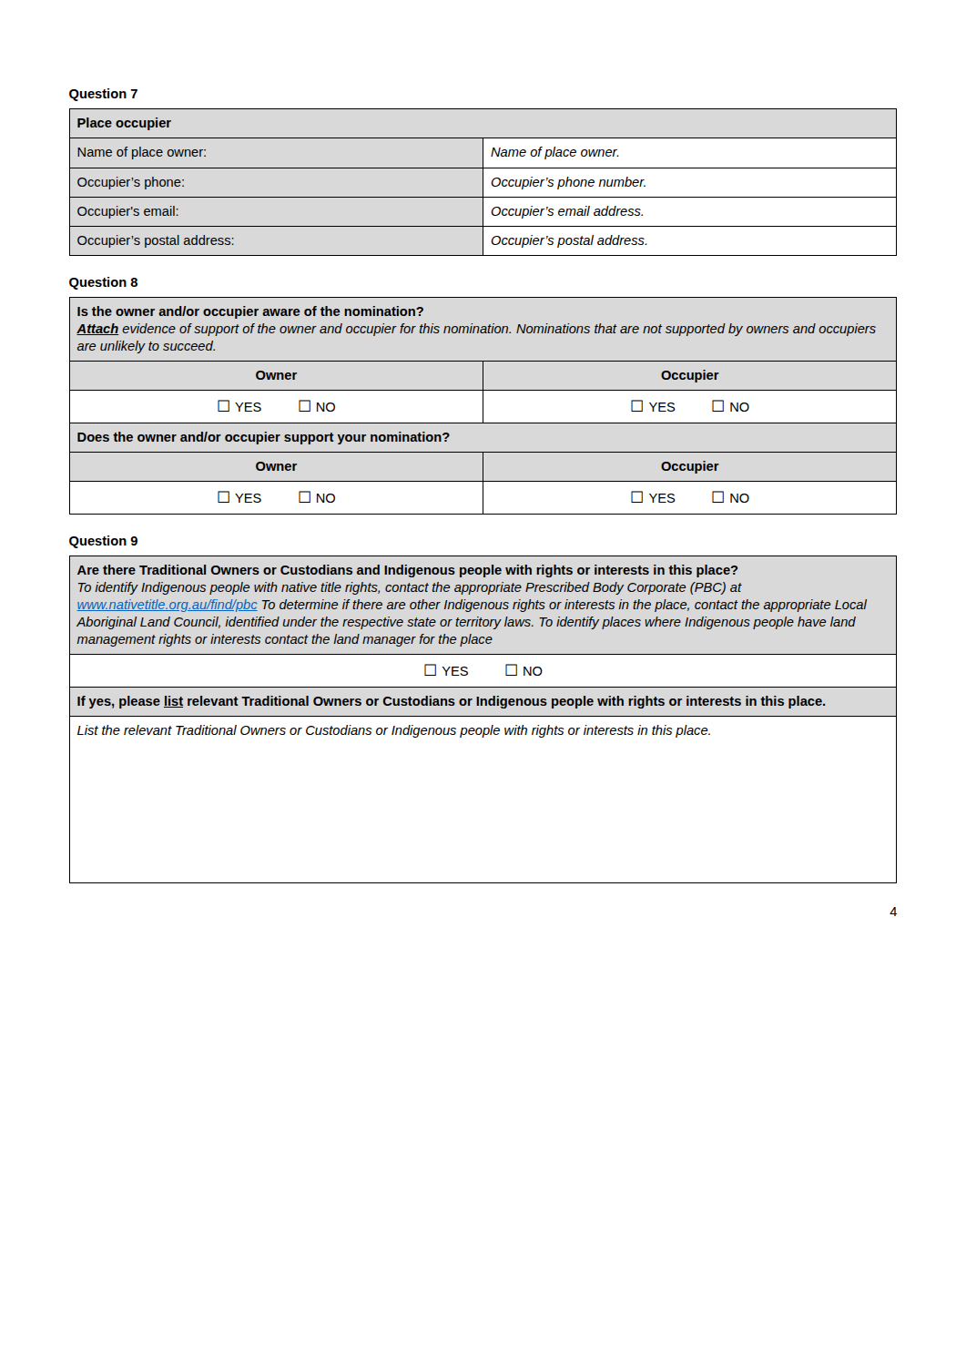Question 7
| Place occupier |
| Name of place owner: | Name of place owner. |
| Occupier’s phone: | Occupier’s phone number. |
| Occupier's email: | Occupier’s email address. |
| Occupier’s postal address: | Occupier’s postal address. |
Question 8
| Is the owner and/or occupier aware of the nomination? Attach evidence of support of the owner and occupier for this nomination. Nominations that are not supported by owners and occupiers are unlikely to succeed. |
| Owner | Occupier |
| ☐ YES ☐ NO | ☐ YES ☐ NO |
| Does the owner and/or occupier support your nomination? |
| Owner | Occupier |
| ☐ YES ☐ NO | ☐ YES ☐ NO |
Question 9
| Are there Traditional Owners or Custodians and Indigenous people with rights or interests in this place? To identify Indigenous people with native title rights, contact the appropriate Prescribed Body Corporate (PBC) at www.nativetitle.org.au/find/pbc To determine if there are other Indigenous rights or interests in the place, contact the appropriate Local Aboriginal Land Council, identified under the respective state or territory laws. To identify places where Indigenous people have land management rights or interests contact the land manager for the place |
| ☐ YES ☐ NO |
| If yes, please list relevant Traditional Owners or Custodians or Indigenous people with rights or interests in this place. |
| List the relevant Traditional Owners or Custodians or Indigenous people with rights or interests in this place. |
4